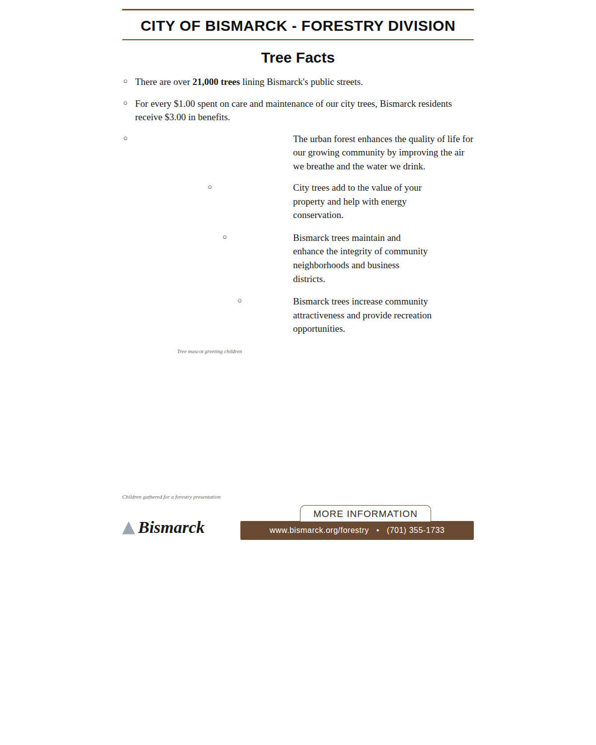CITY OF BISMARCK - FORESTRY DIVISION
Tree Facts
There are over 21,000 trees lining Bismarck's public streets.
For every $1.00 spent on care and maintenance of our city trees, Bismarck residents receive $3.00 in benefits.
Tree mascot greeting children
The urban forest enhances the quality of life for our growing community by improving the air we breathe and the water we drink.
City trees add to the value of your property and help with energy conservation.
Bismarck trees maintain and enhance the integrity of community neighborhoods and business districts.
Bismarck trees increase community attractiveness and provide recreation opportunities.
Children gathered for a forestry presentation
Bismarck
MORE INFORMATION
www.bismarck.org/forestry • (701) 355-1733